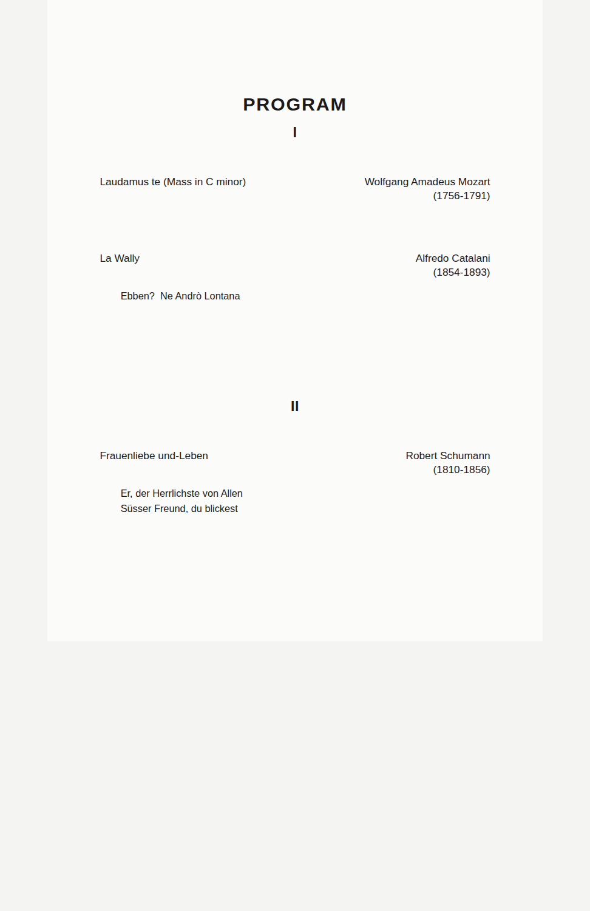PROGRAM
I
Laudamus te (Mass in C minor)
Wolfgang Amadeus Mozart(1756-1791)
La Wally
Alfredo Catalani(1854-1893)
Ebben? Ne Andrò Lontana
II
Frauenliebe und-Leben
Robert Schumann(1810-1856)
Er, der Herrlichste von Allen
Süsser Freund, du blickest